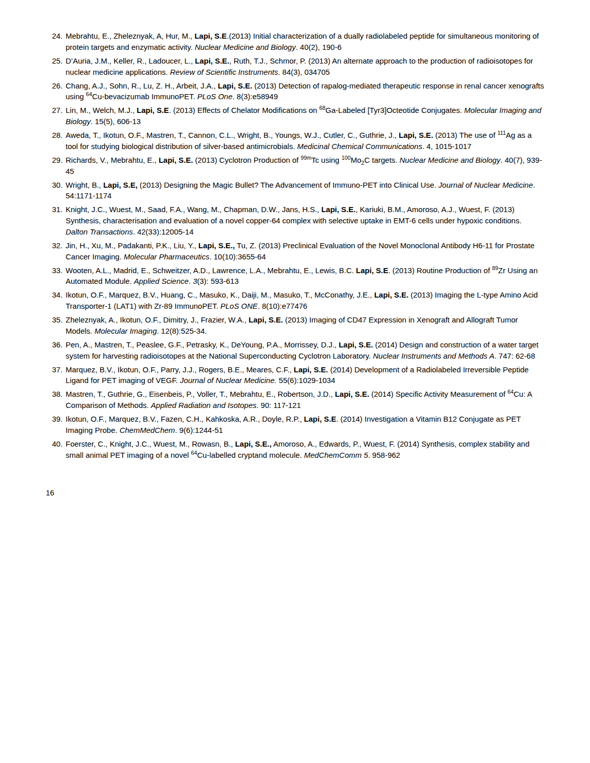24. Mebrahtu, E., Zheleznyak, A, Hur, M., Lapi, S.E.(2013) Initial characterization of a dually radiolabeled peptide for simultaneous monitoring of protein targets and enzymatic activity. Nuclear Medicine and Biology. 40(2), 190-6
25. D’Auria, J.M., Keller, R., Ladoucer, L., Lapi, S.E., Ruth, T.J., Schmor, P. (2013) An alternate approach to the production of radioisotopes for nuclear medicine applications. Review of Scientific Instruments. 84(3), 034705
26. Chang, A.J., Sohn, R., Lu, Z. H., Arbeit, J.A., Lapi, S.E. (2013) Detection of rapalog-mediated therapeutic response in renal cancer xenografts using 64Cu-bevacizumab ImmunoPET. PLoS One. 8(3):e58949
27. Lin, M., Welch, M.J., Lapi, S.E. (2013) Effects of Chelator Modifications on 68Ga-Labeled [Tyr3]Octeotide Conjugates. Molecular Imaging and Biology. 15(5), 606-13
28. Aweda, T., Ikotun, O.F., Mastren, T., Cannon, C.L., Wright, B., Youngs, W.J., Cutler, C., Guthrie, J., Lapi, S.E. (2013) The use of 111Ag as a tool for studying biological distribution of silver-based antimicrobials. Medicinal Chemical Communications. 4, 1015-1017
29. Richards, V., Mebrahtu, E., Lapi, S.E. (2013) Cyclotron Production of 99mTc using 100Mo2C targets. Nuclear Medicine and Biology. 40(7), 939-45
30. Wright, B., Lapi, S.E, (2013) Designing the Magic Bullet? The Advancement of Immuno-PET into Clinical Use. Journal of Nuclear Medicine. 54:1171-1174
31. Knight, J.C., Wuest, M., Saad, F.A., Wang, M., Chapman, D.W., Jans, H.S., Lapi, S.E., Kariuki, B.M., Amoroso, A.J., Wuest, F. (2013) Synthesis, characterisation and evaluation of a novel copper-64 complex with selective uptake in EMT-6 cells under hypoxic conditions. Dalton Transactions. 42(33):12005-14
32. Jin, H., Xu, M., Padakanti, P.K., Liu, Y., Lapi, S.E., Tu, Z. (2013) Preclinical Evaluation of the Novel Monoclonal Antibody H6-11 for Prostate Cancer Imaging. Molecular Pharmaceutics. 10(10):3655-64
33. Wooten, A.L., Madrid, E., Schweitzer, A.D., Lawrence, L.A., Mebrahtu, E., Lewis, B.C. Lapi, S.E. (2013) Routine Production of 89Zr Using an Automated Module. Applied Science. 3(3): 593-613
34. Ikotun, O.F., Marquez, B.V., Huang, C., Masuko, K., Daiji, M., Masuko, T., McConathy, J.E., Lapi, S.E. (2013) Imaging the L-type Amino Acid Transporter-1 (LAT1) with Zr-89 ImmunoPET. PLoS ONE. 8(10):e77476
35. Zheleznyak, A., Ikotun, O.F., Dimitry, J., Frazier, W.A., Lapi, S.E. (2013) Imaging of CD47 Expression in Xenograft and Allograft Tumor Models. Molecular Imaging. 12(8):525-34.
36. Pen, A., Mastren, T., Peaslee, G.F., Petrasky, K., DeYoung, P.A., Morrissey, D.J., Lapi, S.E. (2014) Design and construction of a water target system for harvesting radioisotopes at the National Superconducting Cyclotron Laboratory. Nuclear Instruments and Methods A. 747: 62-68
37. Marquez, B.V., Ikotun, O.F., Parry, J.J., Rogers, B.E., Meares, C.F., Lapi, S.E. (2014) Development of a Radiolabeled Irreversible Peptide Ligand for PET imaging of VEGF. Journal of Nuclear Medicine. 55(6):1029-1034
38. Mastren, T., Guthrie, G., Eisenbeis, P., Voller, T., Mebrahtu, E., Robertson, J.D., Lapi, S.E. (2014) Specific Activity Measurement of 64Cu: A Comparison of Methods. Applied Radiation and Isotopes. 90: 117-121
39. Ikotun, O.F., Marquez, B.V., Fazen, C.H., Kahkoska, A.R., Doyle, R.P., Lapi, S.E. (2014) Investigation a Vitamin B12 Conjugate as PET Imaging Probe. ChemMedChem. 9(6):1244-51
40. Foerster, C., Knight, J.C., Wuest, M., Rowasn, B., Lapi, S.E., Amoroso, A., Edwards, P., Wuest, F. (2014) Synthesis, complex stability and small animal PET imaging of a novel 64Cu-labelled cryptand molecule. MedChemComm 5. 958-962
16